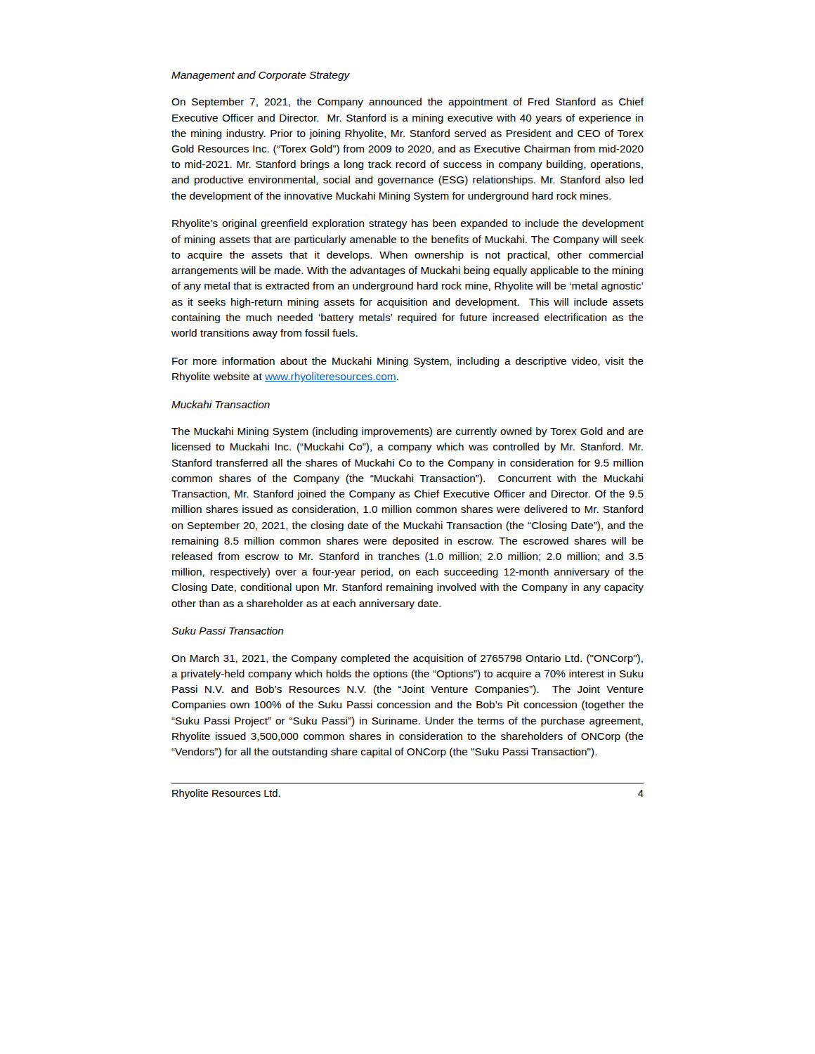Management and Corporate Strategy
On September 7, 2021, the Company announced the appointment of Fred Stanford as Chief Executive Officer and Director. Mr. Stanford is a mining executive with 40 years of experience in the mining industry. Prior to joining Rhyolite, Mr. Stanford served as President and CEO of Torex Gold Resources Inc. (“Torex Gold”) from 2009 to 2020, and as Executive Chairman from mid-2020 to mid-2021. Mr. Stanford brings a long track record of success in company building, operations, and productive environmental, social and governance (ESG) relationships. Mr. Stanford also led the development of the innovative Muckahi Mining System for underground hard rock mines.
Rhyolite’s original greenfield exploration strategy has been expanded to include the development of mining assets that are particularly amenable to the benefits of Muckahi. The Company will seek to acquire the assets that it develops. When ownership is not practical, other commercial arrangements will be made. With the advantages of Muckahi being equally applicable to the mining of any metal that is extracted from an underground hard rock mine, Rhyolite will be ‘metal agnostic’ as it seeks high-return mining assets for acquisition and development. This will include assets containing the much needed ‘battery metals’ required for future increased electrification as the world transitions away from fossil fuels.
For more information about the Muckahi Mining System, including a descriptive video, visit the Rhyolite website at www.rhyoliteresources.com.
Muckahi Transaction
The Muckahi Mining System (including improvements) are currently owned by Torex Gold and are licensed to Muckahi Inc. (“Muckahi Co”), a company which was controlled by Mr. Stanford. Mr. Stanford transferred all the shares of Muckahi Co to the Company in consideration for 9.5 million common shares of the Company (the “Muckahi Transaction”). Concurrent with the Muckahi Transaction, Mr. Stanford joined the Company as Chief Executive Officer and Director. Of the 9.5 million shares issued as consideration, 1.0 million common shares were delivered to Mr. Stanford on September 20, 2021, the closing date of the Muckahi Transaction (the “Closing Date”), and the remaining 8.5 million common shares were deposited in escrow. The escrowed shares will be released from escrow to Mr. Stanford in tranches (1.0 million; 2.0 million; 2.0 million; and 3.5 million, respectively) over a four-year period, on each succeeding 12-month anniversary of the Closing Date, conditional upon Mr. Stanford remaining involved with the Company in any capacity other than as a shareholder as at each anniversary date.
Suku Passi Transaction
On March 31, 2021, the Company completed the acquisition of 2765798 Ontario Ltd. ("ONCorp"), a privately-held company which holds the options (the “Options”) to acquire a 70% interest in Suku Passi N.V. and Bob’s Resources N.V. (the “Joint Venture Companies”). The Joint Venture Companies own 100% of the Suku Passi concession and the Bob’s Pit concession (together the “Suku Passi Project” or “Suku Passi”) in Suriname. Under the terms of the purchase agreement, Rhyolite issued 3,500,000 common shares in consideration to the shareholders of ONCorp (the “Vendors”) for all the outstanding share capital of ONCorp (the "Suku Passi Transaction").
Rhyolite Resources Ltd.
4